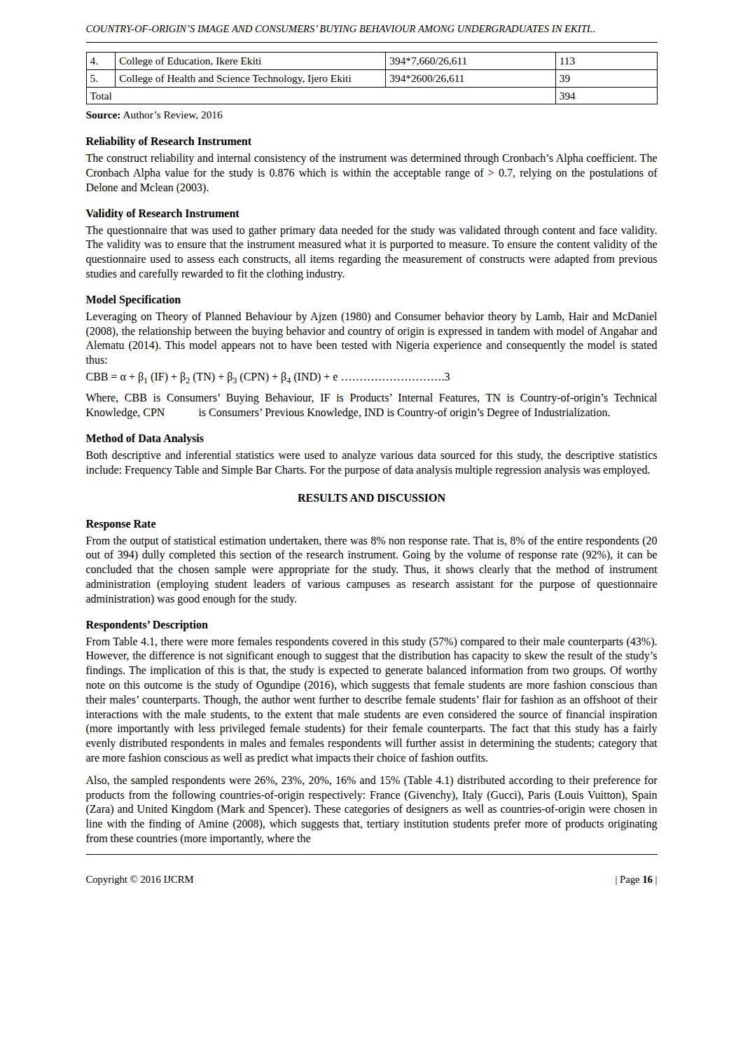COUNTRY-OF-ORIGIN’S IMAGE AND CONSUMERS’ BUYING BEHAVIOUR AMONG UNDERGRADUATES IN EKITI..
| 4. | College of Education, Ikere Ekiti | 394*7,660/26,611 | 113 |
| 5. | College of Health and Science Technology, Ijero Ekiti | 394*2600/26,611 | 39 |
| Total | | | 394 |
Source: Author’s Review, 2016
Reliability of Research Instrument
The construct reliability and internal consistency of the instrument was determined through Cronbach’s Alpha coefficient. The Cronbach Alpha value for the study is 0.876 which is within the acceptable range of > 0.7, relying on the postulations of Delone and Mclean (2003).
Validity of Research Instrument
The questionnaire that was used to gather primary data needed for the study was validated through content and face validity. The validity was to ensure that the instrument measured what it is purported to measure. To ensure the content validity of the questionnaire used to assess each constructs, all items regarding the measurement of constructs were adapted from previous studies and carefully rewarded to fit the clothing industry.
Model Specification
Leveraging on Theory of Planned Behaviour by Ajzen (1980) and Consumer behavior theory by Lamb, Hair and McDaniel (2008), the relationship between the buying behavior and country of origin is expressed in tandem with model of Angahar and Alematu (2014). This model appears not to have been tested with Nigeria experience and consequently the model is stated thus:
CBB = α + β1 (IF) + β2 (TN) + β3 (CPN) + β4 (IND) + e ……………………….3
Where, CBB is Consumers’ Buying Behaviour, IF is Products’ Internal Features, TN is Country-of-origin’s Technical Knowledge, CPN is Consumers’ Previous Knowledge, IND is Country-of origin’s Degree of Industrialization.
Method of Data Analysis
Both descriptive and inferential statistics were used to analyze various data sourced for this study, the descriptive statistics include: Frequency Table and Simple Bar Charts. For the purpose of data analysis multiple regression analysis was employed.
RESULTS AND DISCUSSION
Response Rate
From the output of statistical estimation undertaken, there was 8% non response rate. That is, 8% of the entire respondents (20 out of 394) dully completed this section of the research instrument. Going by the volume of response rate (92%), it can be concluded that the chosen sample were appropriate for the study. Thus, it shows clearly that the method of instrument administration (employing student leaders of various campuses as research assistant for the purpose of questionnaire administration) was good enough for the study.
Respondents’ Description
From Table 4.1, there were more females respondents covered in this study (57%) compared to their male counterparts (43%). However, the difference is not significant enough to suggest that the distribution has capacity to skew the result of the study’s findings. The implication of this is that, the study is expected to generate balanced information from two groups. Of worthy note on this outcome is the study of Ogundipe (2016), which suggests that female students are more fashion conscious than their males’ counterparts. Though, the author went further to describe female students’ flair for fashion as an offshoot of their interactions with the male students, to the extent that male students are even considered the source of financial inspiration (more importantly with less privileged female students) for their female counterparts. The fact that this study has a fairly evenly distributed respondents in males and females respondents will further assist in determining the students; category that are more fashion conscious as well as predict what impacts their choice of fashion outfits.
Also, the sampled respondents were 26%, 23%, 20%, 16% and 15% (Table 4.1) distributed according to their preference for products from the following countries-of-origin respectively: France (Givenchy), Italy (Gucci), Paris (Louis Vuitton), Spain (Zara) and United Kingdom (Mark and Spencer). These categories of designers as well as countries-of-origin were chosen in line with the finding of Amine (2008), which suggests that, tertiary institution students prefer more of products originating from these countries (more importantly, where the
Copyright © 2016 IJCRM
| Page 16 |